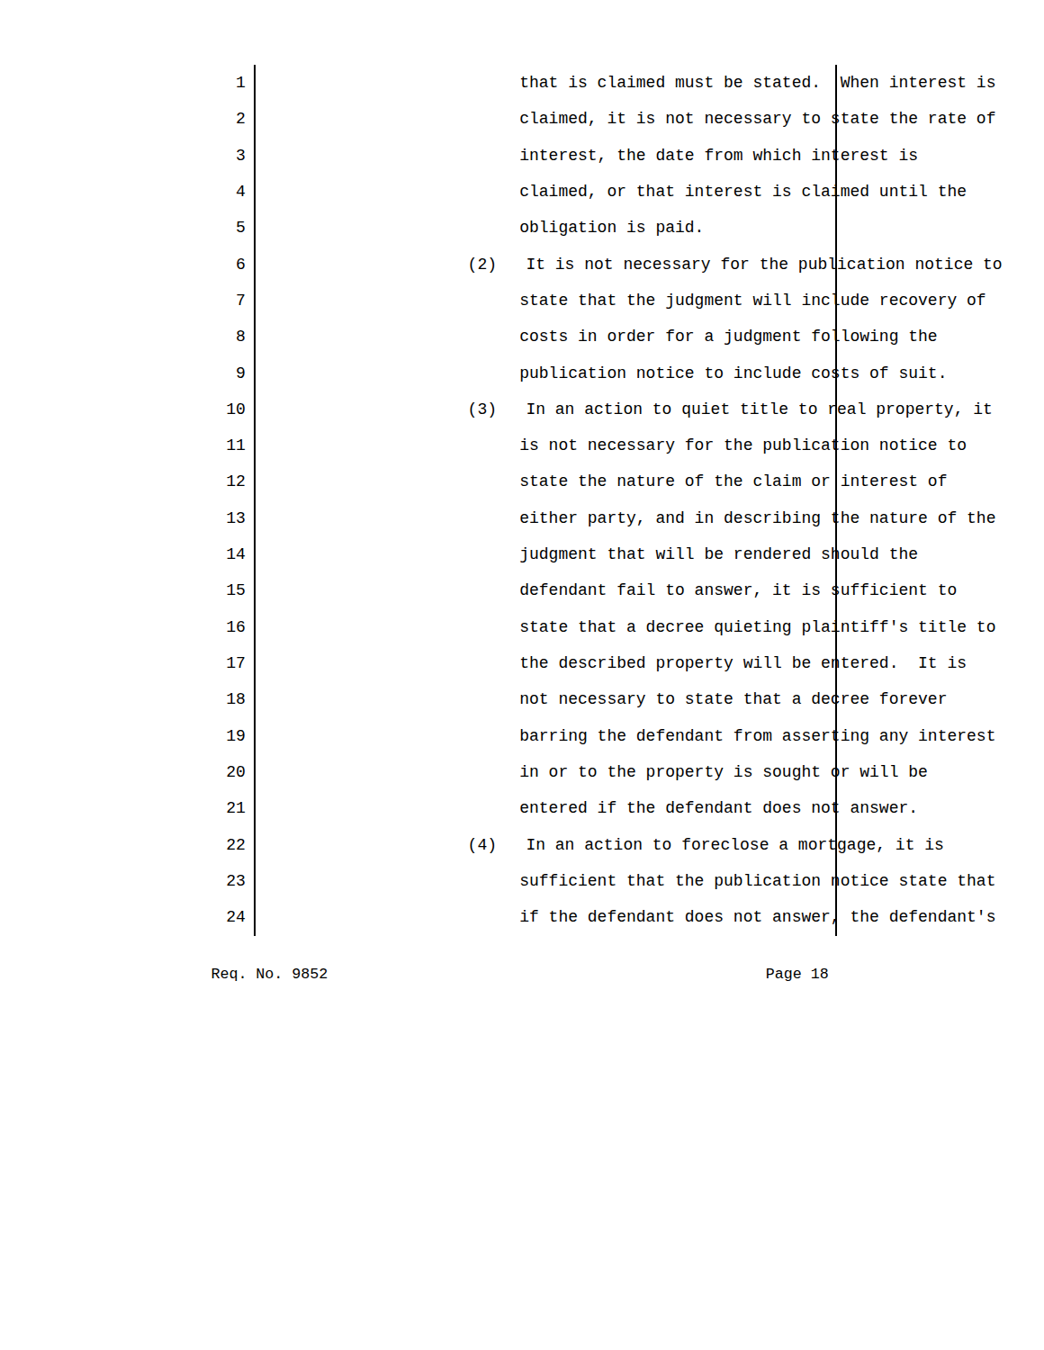| 1 | that is claimed must be stated. When interest is |
| 2 | claimed, it is not necessary to state the rate of |
| 3 | interest, the date from which interest is |
| 4 | claimed, or that interest is claimed until the |
| 5 | obligation is paid. |
| 6 | (2) It is not necessary for the publication notice to |
| 7 | state that the judgment will include recovery of |
| 8 | costs in order for a judgment following the |
| 9 | publication notice to include costs of suit. |
| 10 | (3) In an action to quiet title to real property, it |
| 11 | is not necessary for the publication notice to |
| 12 | state the nature of the claim or interest of |
| 13 | either party, and in describing the nature of the |
| 14 | judgment that will be rendered should the |
| 15 | defendant fail to answer, it is sufficient to |
| 16 | state that a decree quieting plaintiff's title to |
| 17 | the described property will be entered. It is |
| 18 | not necessary to state that a decree forever |
| 19 | barring the defendant from asserting any interest |
| 20 | in or to the property is sought or will be |
| 21 | entered if the defendant does not answer. |
| 22 | (4) In an action to foreclose a mortgage, it is |
| 23 | sufficient that the publication notice state that |
| 24 | if the defendant does not answer, the defendant's |
Req. No. 9852 Page 18